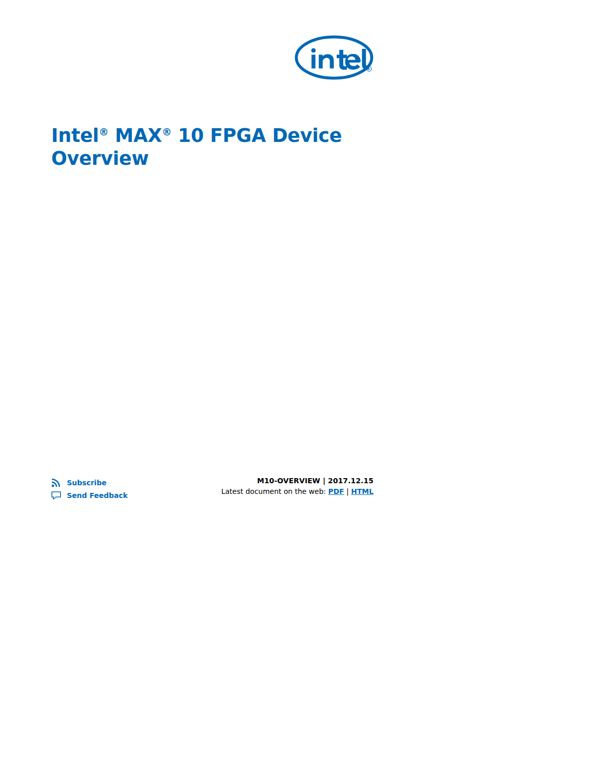R
Intel® MAX® 10 FPGA Device
Overview
Subscribe
Send Feedback
M10-OVERVIEW | 2017.12.15
Latest document on the web: PDF | HTML